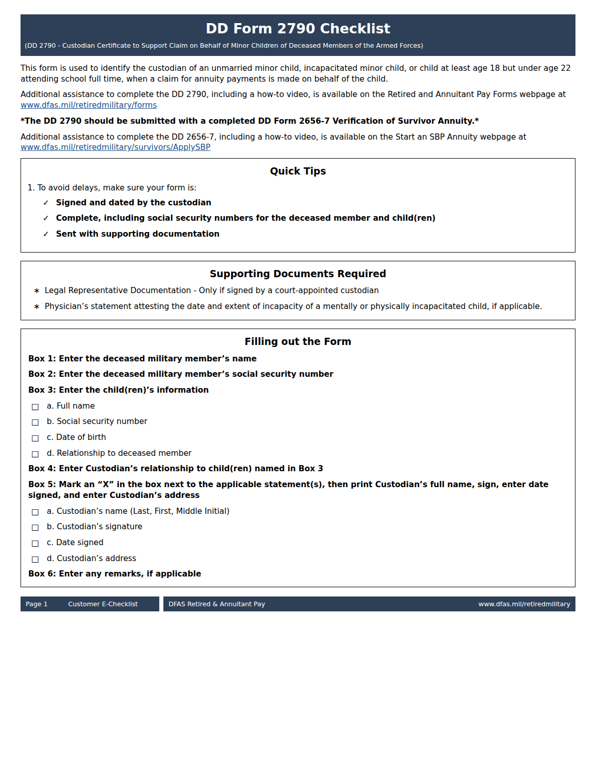DD Form 2790 Checklist
(DD 2790 - Custodian Certificate to Support Claim on Behalf of Minor Children of Deceased Members of the Armed Forces)
This form is used to identify the custodian of an unmarried minor child, incapacitated minor child, or child at least age 18 but under age 22 attending school full time, when a claim for annuity payments is made on behalf of the child.
Additional assistance to complete the DD 2790, including a how-to video, is available on the Retired and Annuitant Pay Forms webpage at www.dfas.mil/retiredmilitary/forms
*The DD 2790 should be submitted with a completed DD Form 2656-7 Verification of Survivor Annuity.*
Additional assistance to complete the DD 2656-7, including a how-to video, is available on the Start an SBP Annuity webpage at www.dfas.mil/retiredmilitary/survivors/ApplySBP
Quick Tips
To avoid delays, make sure your form is:
Signed and dated by the custodian
Complete, including social security numbers for the deceased member and child(ren)
Sent with supporting documentation
Supporting Documents Required
Legal Representative Documentation - Only if signed by a court-appointed custodian
Physician’s statement attesting the date and extent of incapacity of a mentally or physically incapacitated child, if applicable.
Filling out the Form
Box 1: Enter the deceased military member’s name
Box 2: Enter the deceased military member’s social security number
Box 3: Enter the child(ren)’s information
a. Full name
b. Social security number
c. Date of birth
d. Relationship to deceased member
Box 4: Enter Custodian’s relationship to child(ren) named in Box 3
Box 5: Mark an “X” in the box next to the applicable statement(s), then print Custodian’s full name, sign, enter date signed, and enter Custodian’s address
a. Custodian’s name (Last, First, Middle Initial)
b. Custodian’s signature
c. Date signed
d. Custodian’s address
Box 6: Enter any remarks, if applicable
Page 1 Customer E-Checklist
DFAS Retired & Annuitant Pay www.dfas.mil/retiredmilitary